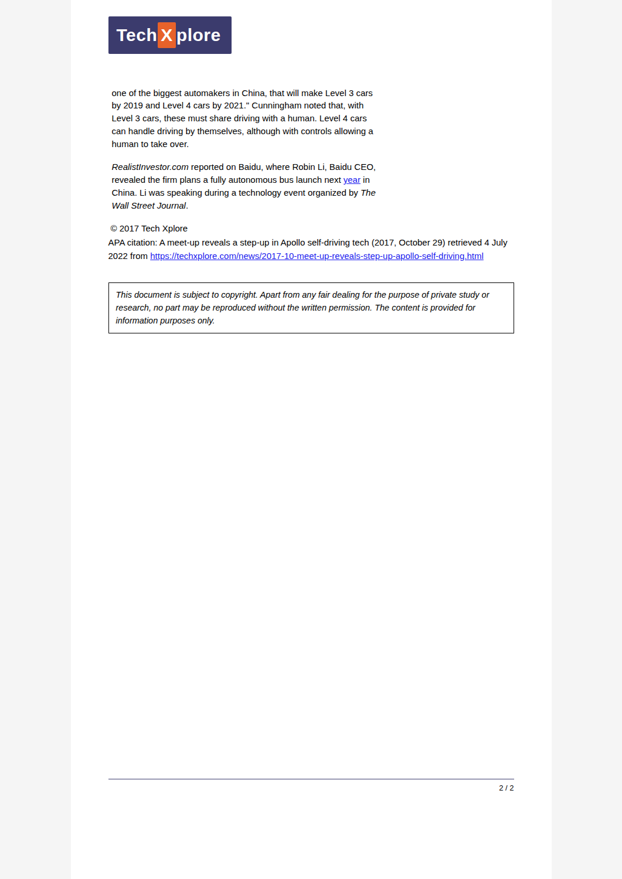TechXplore
one of the biggest automakers in China, that will make Level 3 cars by 2019 and Level 4 cars by 2021." Cunningham noted that, with Level 3 cars, these must share driving with a human. Level 4 cars can handle driving by themselves, although with controls allowing a human to take over.
RealistInvestor.com reported on Baidu, where Robin Li, Baidu CEO, revealed the firm plans a fully autonomous bus launch next year in China. Li was speaking during a technology event organized by The Wall Street Journal.
© 2017 Tech Xplore
APA citation: A meet-up reveals a step-up in Apollo self-driving tech (2017, October 29) retrieved 4 July 2022 from https://techxplore.com/news/2017-10-meet-up-reveals-step-up-apollo-self-driving.html
This document is subject to copyright. Apart from any fair dealing for the purpose of private study or research, no part may be reproduced without the written permission. The content is provided for information purposes only.
2 / 2